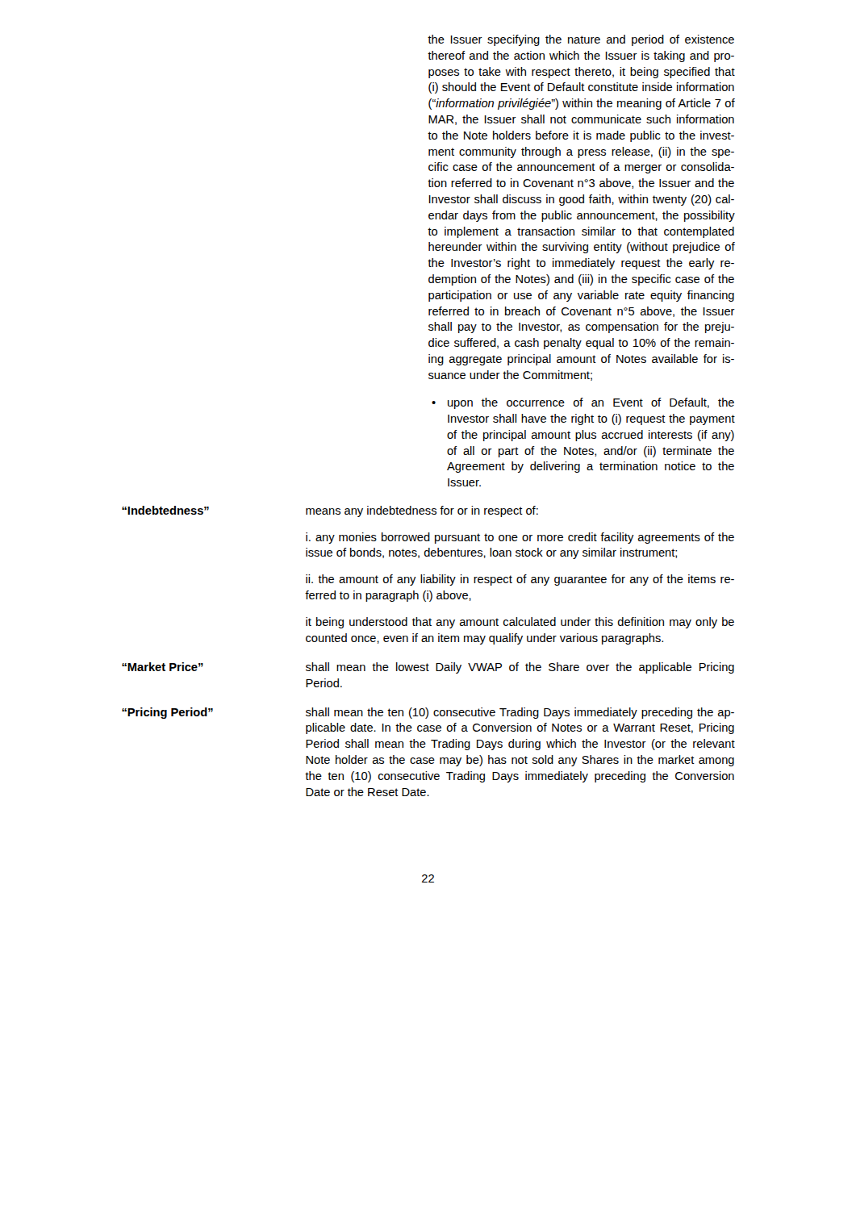the Issuer specifying the nature and period of existence thereof and the action which the Issuer is taking and proposes to take with respect thereto, it being specified that (i) should the Event of Default constitute inside information (“information privilégiée”) within the meaning of Article 7 of MAR, the Issuer shall not communicate such information to the Note holders before it is made public to the investment community through a press release, (ii) in the specific case of the announcement of a merger or consolidation referred to in Covenant n°3 above, the Issuer and the Investor shall discuss in good faith, within twenty (20) calendar days from the public announcement, the possibility to implement a transaction similar to that contemplated hereunder within the surviving entity (without prejudice of the Investor’s right to immediately request the early redemption of the Notes) and (iii) in the specific case of the participation or use of any variable rate equity financing referred to in breach of Covenant n°5 above, the Issuer shall pay to the Investor, as compensation for the prejudice suffered, a cash penalty equal to 10% of the remaining aggregate principal amount of Notes available for issuance under the Commitment;
upon the occurrence of an Event of Default, the Investor shall have the right to (i) request the payment of the principal amount plus accrued interests (if any) of all or part of the Notes, and/or (ii) terminate the Agreement by delivering a termination notice to the Issuer.
“Indebtedness”
means any indebtedness for or in respect of:
i. any monies borrowed pursuant to one or more credit facility agreements of the issue of bonds, notes, debentures, loan stock or any similar instrument;
ii. the amount of any liability in respect of any guarantee for any of the items referred to in paragraph (i) above,
it being understood that any amount calculated under this definition may only be counted once, even if an item may qualify under various paragraphs.
“Market Price”
shall mean the lowest Daily VWAP of the Share over the applicable Pricing Period.
“Pricing Period”
shall mean the ten (10) consecutive Trading Days immediately preceding the applicable date. In the case of a Conversion of Notes or a Warrant Reset, Pricing Period shall mean the Trading Days during which the Investor (or the relevant Note holder as the case may be) has not sold any Shares in the market among the ten (10) consecutive Trading Days immediately preceding the Conversion Date or the Reset Date.
22